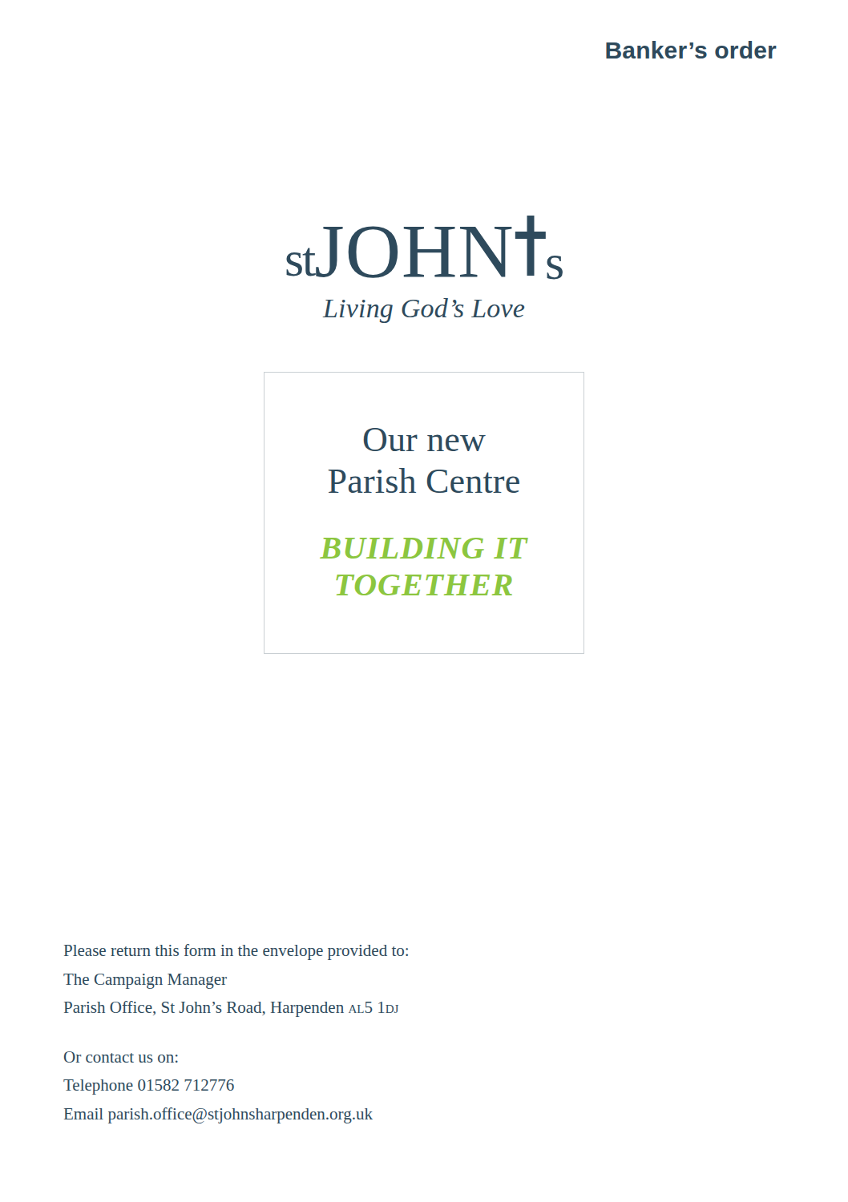Banker’s order
st JOHN s
Living God’s Love
Our new
Parish Centre
Building it
together
Please return this form in the envelope provided to:
The Campaign Manager
Parish Office, St John’s Road, Harpenden AL5 1DJ
Or contact us on:
Telephone 01582 712776
Email parish.office@stjohnsharpenden.org.uk